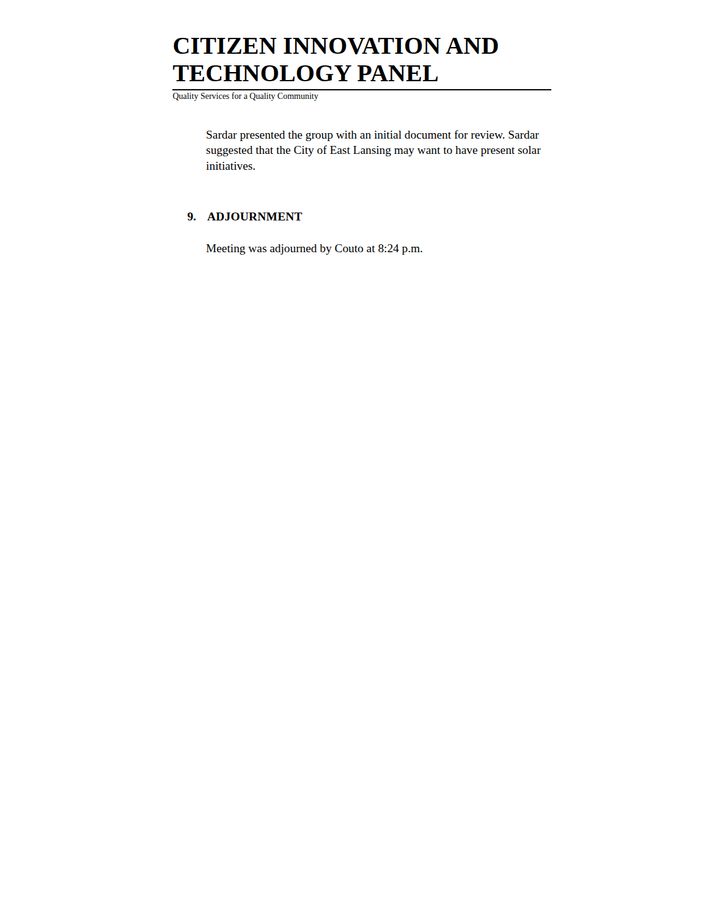CITIZEN INNOVATION AND
TECHNOLOGY PANEL
Quality Services for a Quality Community
Sardar presented the group with an initial document for review. Sardar suggested that the City of East Lansing may want to have present solar initiatives.
9. ADJOURNMENT
Meeting was adjourned by Couto at 8:24 p.m.